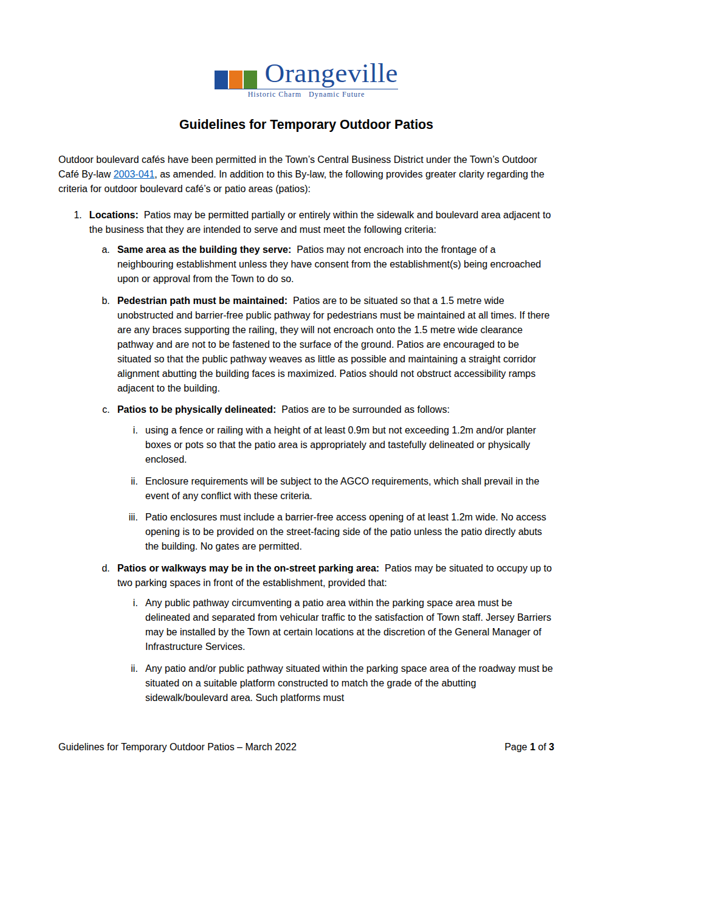Orangeville
Historic Charm Dynamic Future
Guidelines for Temporary Outdoor Patios
Outdoor boulevard cafés have been permitted in the Town’s Central Business District under the Town’s Outdoor Café By-law 2003-041, as amended. In addition to this By-law, the following provides greater clarity regarding the criteria for outdoor boulevard café’s or patio areas (patios):
Locations: Patios may be permitted partially or entirely within the sidewalk and boulevard area adjacent to the business that they are intended to serve and must meet the following criteria:
Same area as the building they serve: Patios may not encroach into the frontage of a neighbouring establishment unless they have consent from the establishment(s) being encroached upon or approval from the Town to do so.
Pedestrian path must be maintained: Patios are to be situated so that a 1.5 metre wide unobstructed and barrier-free public pathway for pedestrians must be maintained at all times. If there are any braces supporting the railing, they will not encroach onto the 1.5 metre wide clearance pathway and are not to be fastened to the surface of the ground. Patios are encouraged to be situated so that the public pathway weaves as little as possible and maintaining a straight corridor alignment abutting the building faces is maximized. Patios should not obstruct accessibility ramps adjacent to the building.
Patios to be physically delineated: Patios are to be surrounded as follows:
using a fence or railing with a height of at least 0.9m but not exceeding 1.2m and/or planter boxes or pots so that the patio area is appropriately and tastefully delineated or physically enclosed.
Enclosure requirements will be subject to the AGCO requirements, which shall prevail in the event of any conflict with these criteria.
Patio enclosures must include a barrier-free access opening of at least 1.2m wide. No access opening is to be provided on the street-facing side of the patio unless the patio directly abuts the building. No gates are permitted.
Patios or walkways may be in the on-street parking area: Patios may be situated to occupy up to two parking spaces in front of the establishment, provided that:
Any public pathway circumventing a patio area within the parking space area must be delineated and separated from vehicular traffic to the satisfaction of Town staff. Jersey Barriers may be installed by the Town at certain locations at the discretion of the General Manager of Infrastructure Services.
Any patio and/or public pathway situated within the parking space area of the roadway must be situated on a suitable platform constructed to match the grade of the abutting sidewalk/boulevard area. Such platforms must
Guidelines for Temporary Outdoor Patios – March 2022 Page 1 of 3